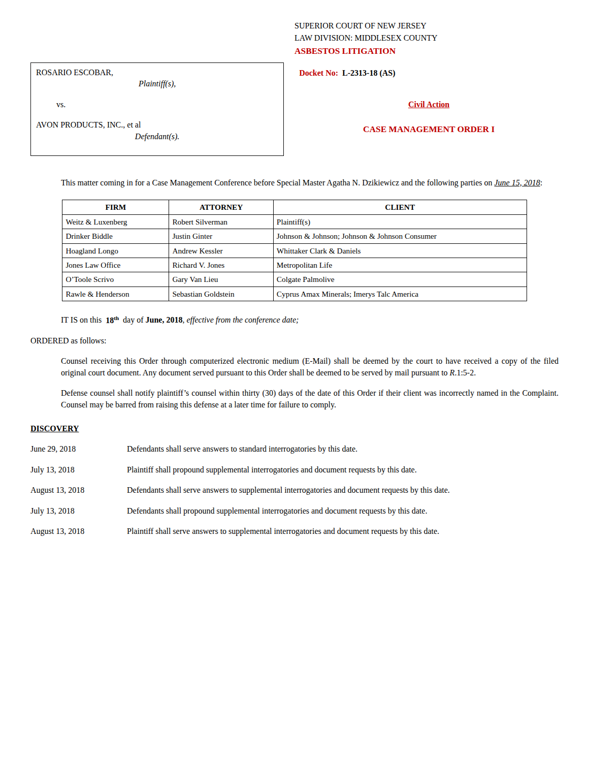SUPERIOR COURT OF NEW JERSEY
LAW DIVISION: MIDDLESEX COUNTY
ASBESTOS LITIGATION
ROSARIO ESCOBAR,
Plaintiff(s),
vs.
AVON PRODUCTS, INC., et al
Defendant(s).
Docket No: L-2313-18 (AS)
Civil Action
CASE MANAGEMENT ORDER I
This matter coming in for a Case Management Conference before Special Master Agatha N. Dzikiewicz and the following parties on June 15, 2018:
| FIRM | ATTORNEY | CLIENT |
| --- | --- | --- |
| Weitz & Luxenberg | Robert Silverman | Plaintiff(s) |
| Drinker Biddle | Justin Ginter | Johnson & Johnson; Johnson & Johnson Consumer |
| Hoagland Longo | Andrew Kessler | Whittaker Clark & Daniels |
| Jones Law Office | Richard V. Jones | Metropolitan Life |
| O’Toole Scrivo | Gary Van Lieu | Colgate Palmolive |
| Rawle & Henderson | Sebastian Goldstein | Cyprus Amax Minerals; Imerys Talc America |
IT IS on this 18th day of June, 2018, effective from the conference date;
ORDERED as follows:
Counsel receiving this Order through computerized electronic medium (E-Mail) shall be deemed by the court to have received a copy of the filed original court document. Any document served pursuant to this Order shall be deemed to be served by mail pursuant to R.1:5-2.
Defense counsel shall notify plaintiff’s counsel within thirty (30) days of the date of this Order if their client was incorrectly named in the Complaint. Counsel may be barred from raising this defense at a later time for failure to comply.
DISCOVERY
June 29, 2018
Defendants shall serve answers to standard interrogatories by this date.
July 13, 2018
Plaintiff shall propound supplemental interrogatories and document requests by this date.
August 13, 2018
Defendants shall serve answers to supplemental interrogatories and document requests by this date.
July 13, 2018
Defendants shall propound supplemental interrogatories and document requests by this date.
August 13, 2018
Plaintiff shall serve answers to supplemental interrogatories and document requests by this date.